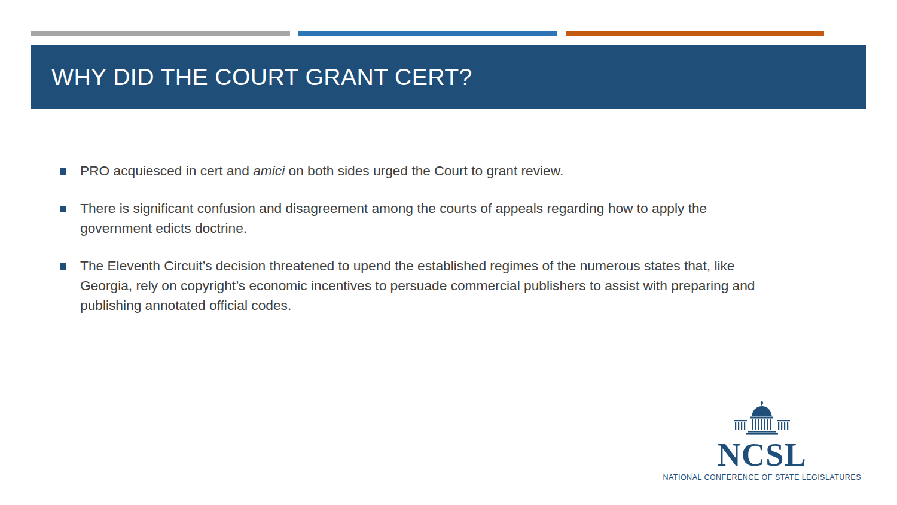Why did the Court grant cert?
PRO acquiesced in cert and amici on both sides urged the Court to grant review.
There is significant confusion and disagreement among the courts of appeals regarding how to apply the government edicts doctrine.
The Eleventh Circuit’s decision threatened to upend the established regimes of the numerous states that, like Georgia, rely on copyright’s economic incentives to persuade commercial publishers to assist with preparing and publishing annotated official codes.
NCSL
NATIONAL CONFERENCE OF STATE LEGISLATURES